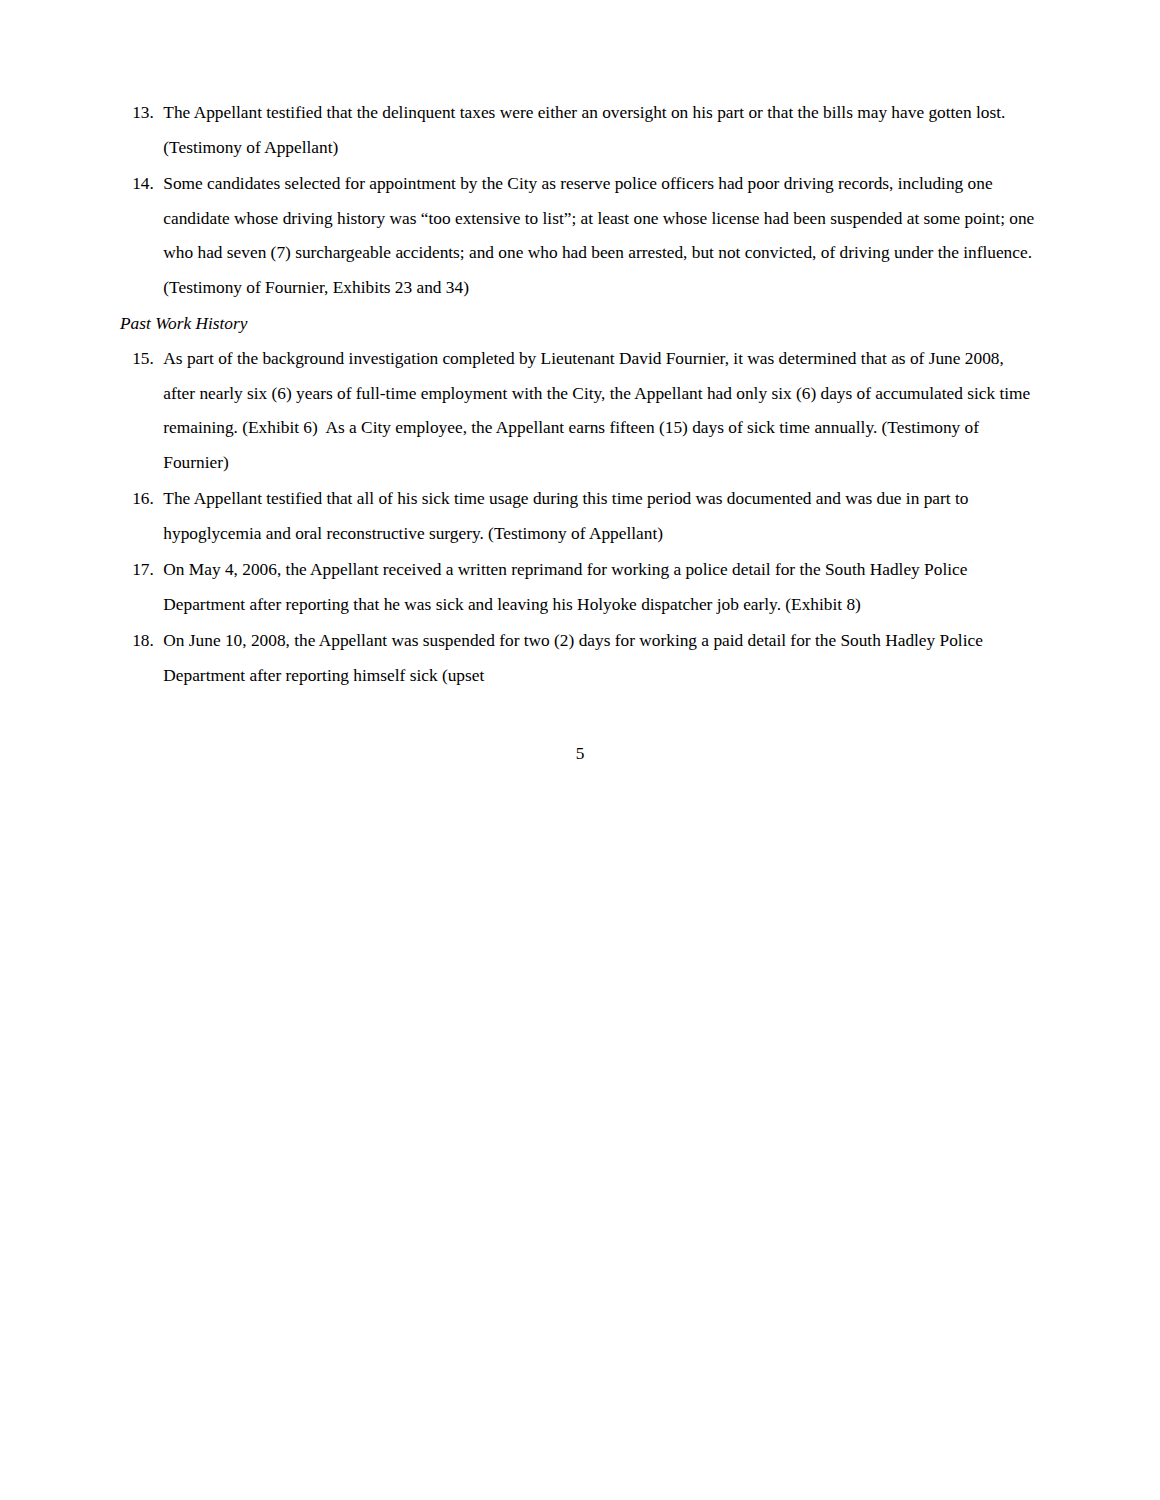The Appellant testified that the delinquent taxes were either an oversight on his part or that the bills may have gotten lost. (Testimony of Appellant)
Some candidates selected for appointment by the City as reserve police officers had poor driving records, including one candidate whose driving history was “too extensive to list”; at least one whose license had been suspended at some point; one who had seven (7) surchargeable accidents; and one who had been arrested, but not convicted, of driving under the influence. (Testimony of Fournier, Exhibits 23 and 34)
Past Work History
As part of the background investigation completed by Lieutenant David Fournier, it was determined that as of June 2008, after nearly six (6) years of full-time employment with the City, the Appellant had only six (6) days of accumulated sick time remaining. (Exhibit 6) As a City employee, the Appellant earns fifteen (15) days of sick time annually. (Testimony of Fournier)
The Appellant testified that all of his sick time usage during this time period was documented and was due in part to hypoglycemia and oral reconstructive surgery. (Testimony of Appellant)
On May 4, 2006, the Appellant received a written reprimand for working a police detail for the South Hadley Police Department after reporting that he was sick and leaving his Holyoke dispatcher job early. (Exhibit 8)
On June 10, 2008, the Appellant was suspended for two (2) days for working a paid detail for the South Hadley Police Department after reporting himself sick (upset
5